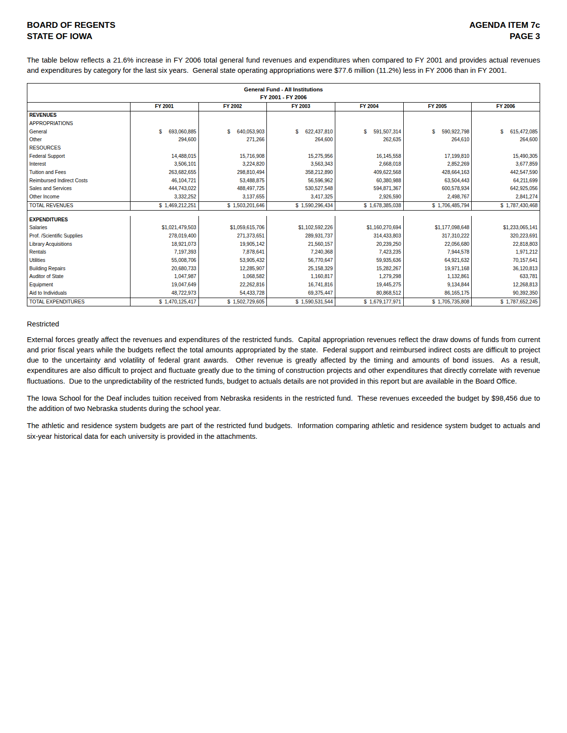BOARD OF REGENTS
STATE OF IOWA
AGENDA ITEM 7c
PAGE 3
The table below reflects a 21.6% increase in FY 2006 total general fund revenues and expenditures when compared to FY 2001 and provides actual revenues and expenditures by category for the last six years. General state operating appropriations were $77.6 million (11.2%) less in FY 2006 than in FY 2001.
General Fund - All Institutions FY 2001 - FY 2006
| | FY 2001 | FY 2002 | FY 2003 | FY 2004 | FY 2005 | FY 2006 |
| --- | --- | --- | --- | --- | --- | --- |
| REVENUES | | | | | | |
| APPROPRIATIONS | | | | | | |
| General | $ 693,060,885 | $ 640,053,903 | $ 622,437,810 | $ 591,507,314 | $ 590,922,798 | $ 615,472,085 |
| Other | 294,600 | 271,266 | 264,600 | 262,635 | 264,610 | 264,600 |
| RESOURCES | | | | | | |
| Federal Support | 14,488,015 | 15,716,908 | 15,275,956 | 16,145,558 | 17,199,810 | 15,490,305 |
| Interest | 3,506,101 | 3,224,820 | 3,563,343 | 2,668,018 | 2,852,269 | 3,677,859 |
| Tuition and Fees | 263,682,655 | 298,810,494 | 358,212,890 | 409,622,568 | 428,664,163 | 442,547,590 |
| Reimbursed Indirect Costs | 46,104,721 | 53,488,875 | 56,596,962 | 60,380,988 | 63,504,443 | 64,211,699 |
| Sales and Services | 444,743,022 | 488,497,725 | 530,527,548 | 594,871,367 | 600,578,934 | 642,925,056 |
| Other Income | 3,332,252 | 3,137,655 | 3,417,325 | 2,926,590 | 2,498,767 | 2,841,274 |
| TOTAL REVENUES | $ 1,469,212,251 | $ 1,503,201,646 | $ 1,590,296,434 | $ 1,678,385,038 | $ 1,706,485,794 | $ 1,787,430,468 |
| EXPENDITURES | | | | | | |
| Salaries | $1,021,479,503 | $1,059,615,706 | $1,102,592,226 | $1,160,270,694 | $1,177,098,648 | $1,233,065,141 |
| Prof. /Scientific Supplies | 278,019,400 | 271,373,651 | 289,931,737 | 314,433,803 | 317,310,222 | 320,223,691 |
| Library Acquisitions | 18,921,073 | 19,905,142 | 21,560,157 | 20,239,250 | 22,056,680 | 22,818,803 |
| Rentals | 7,197,393 | 7,878,641 | 7,240,368 | 7,423,235 | 7,944,578 | 1,971,212 |
| Utilities | 55,008,706 | 53,905,432 | 56,770,647 | 59,935,636 | 64,921,632 | 70,157,641 |
| Building Repairs | 20,680,733 | 12,285,907 | 25,158,329 | 15,282,267 | 19,971,168 | 36,120,813 |
| Auditor of State | 1,047,987 | 1,068,582 | 1,160,817 | 1,279,298 | 1,132,861 | 633,781 |
| Equipment | 19,047,649 | 22,262,816 | 16,741,816 | 19,445,275 | 9,134,844 | 12,268,813 |
| Aid to Individuals | 48,722,973 | 54,433,728 | 69,375,447 | 80,868,512 | 86,165,175 | 90,392,350 |
| TOTAL EXPENDITURES | $ 1,470,125,417 | $ 1,502,729,605 | $ 1,590,531,544 | $ 1,679,177,971 | $ 1,705,735,808 | $ 1,787,652,245 |
Restricted
External forces greatly affect the revenues and expenditures of the restricted funds. Capital appropriation revenues reflect the draw downs of funds from current and prior fiscal years while the budgets reflect the total amounts appropriated by the state. Federal support and reimbursed indirect costs are difficult to project due to the uncertainty and volatility of federal grant awards. Other revenue is greatly affected by the timing and amounts of bond issues. As a result, expenditures are also difficult to project and fluctuate greatly due to the timing of construction projects and other expenditures that directly correlate with revenue fluctuations. Due to the unpredictability of the restricted funds, budget to actuals details are not provided in this report but are available in the Board Office.
The Iowa School for the Deaf includes tuition received from Nebraska residents in the restricted fund. These revenues exceeded the budget by $98,456 due to the addition of two Nebraska students during the school year.
The athletic and residence system budgets are part of the restricted fund budgets. Information comparing athletic and residence system budget to actuals and six-year historical data for each university is provided in the attachments.